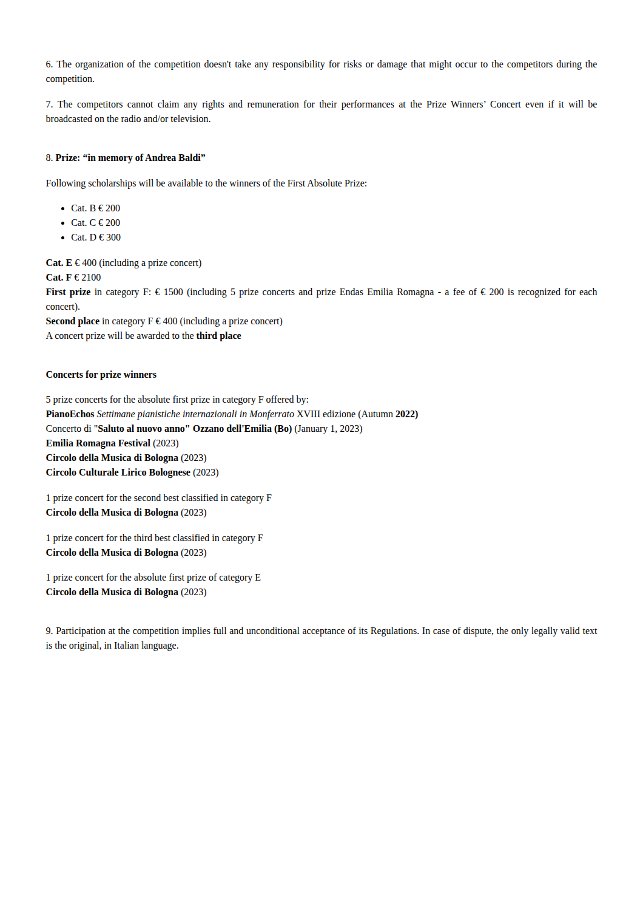6. The organization of the competition doesn't take any responsibility for risks or damage that might occur to the competitors during the competition.
7. The competitors cannot claim any rights and remuneration for their performances at the Prize Winners’ Concert even if it will be broadcasted on the radio and/or television.
8. Prize: “in memory of Andrea Baldi”
Following scholarships will be available to the winners of the First Absolute Prize:
Cat. B € 200
Cat. C € 200
Cat. D € 300
Cat. E € 400 (including a prize concert)
Cat. F € 2100
First prize in category F: € 1500 (including 5 prize concerts and prize Endas Emilia Romagna - a fee of € 200 is recognized for each concert).
Second place in category F € 400 (including a prize concert)
A concert prize will be awarded to the third place
Concerts for prize winners
5 prize concerts for the absolute first prize in category F offered by:
PianoEchos Settimane pianistiche internazionali in Monferrato XVIII edizione (Autumn 2022)
Concerto di "Saluto al nuovo anno" Ozzano dell'Emilia (Bo) (January 1, 2023)
Emilia Romagna Festival (2023)
Circolo della Musica di Bologna (2023)
Circolo Culturale Lirico Bolognese (2023)
1 prize concert for the second best classified in category F
Circolo della Musica di Bologna (2023)
1 prize concert for the third best classified in category F
Circolo della Musica di Bologna (2023)
1 prize concert for the absolute first prize of category E
Circolo della Musica di Bologna (2023)
9. Participation at the competition implies full and unconditional acceptance of its Regulations. In case of dispute, the only legally valid text is the original, in Italian language.